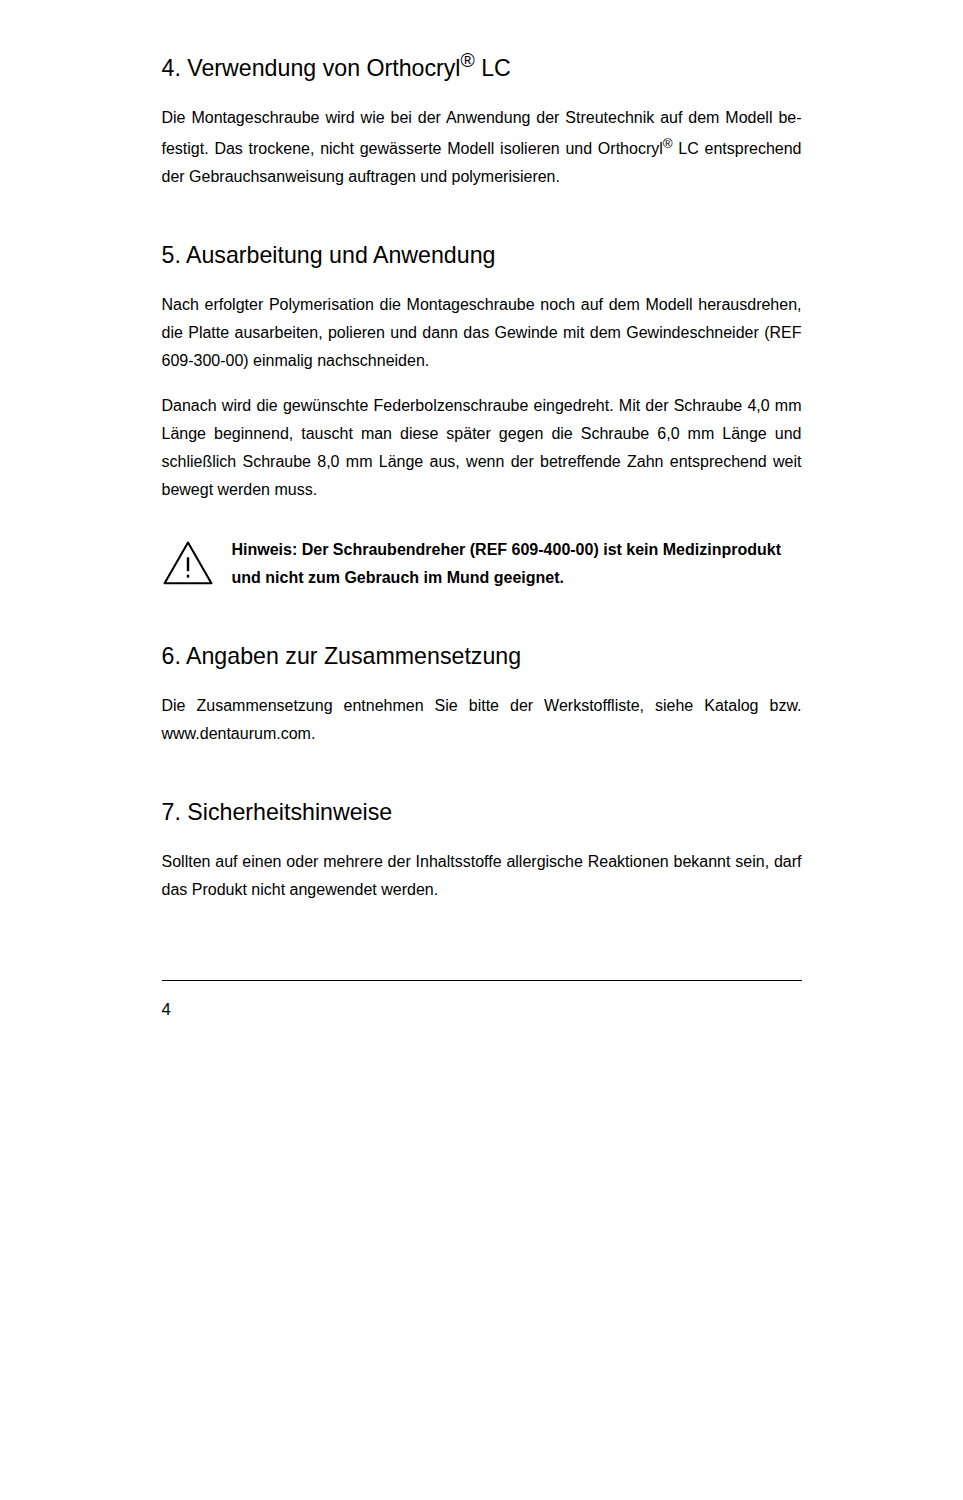4. Verwendung von Orthocryl® LC
Die Montageschraube wird wie bei der Anwendung der Streutechnik auf dem Modell befestigt. Das trockene, nicht gewässerte Modell isolieren und Orthocryl® LC entsprechend der Gebrauchsanweisung auftragen und polymerisieren.
5. Ausarbeitung und Anwendung
Nach erfolgter Polymerisation die Montageschraube noch auf dem Modell herausdrehen, die Platte ausarbeiten, polieren und dann das Gewinde mit dem Gewindeschneider (REF 609-300-00) einmalig nachschneiden.
Danach wird die gewünschte Federbolzenschraube eingedreht. Mit der Schraube 4,0 mm Länge beginnend, tauscht man diese später gegen die Schraube 6,0 mm Länge und schließlich Schraube 8,0 mm Länge aus, wenn der betreffende Zahn entsprechend weit bewegt werden muss.
Hinweis: Der Schraubendreher (REF 609-400-00) ist kein Medizinprodukt und nicht zum Gebrauch im Mund geeignet.
6. Angaben zur Zusammensetzung
Die Zusammensetzung entnehmen Sie bitte der Werkstoffliste, siehe Katalog bzw. www.dentaurum.com.
7. Sicherheitshinweise
Sollten auf einen oder mehrere der Inhaltsstoffe allergische Reaktionen bekannt sein, darf das Produkt nicht angewendet werden.
4